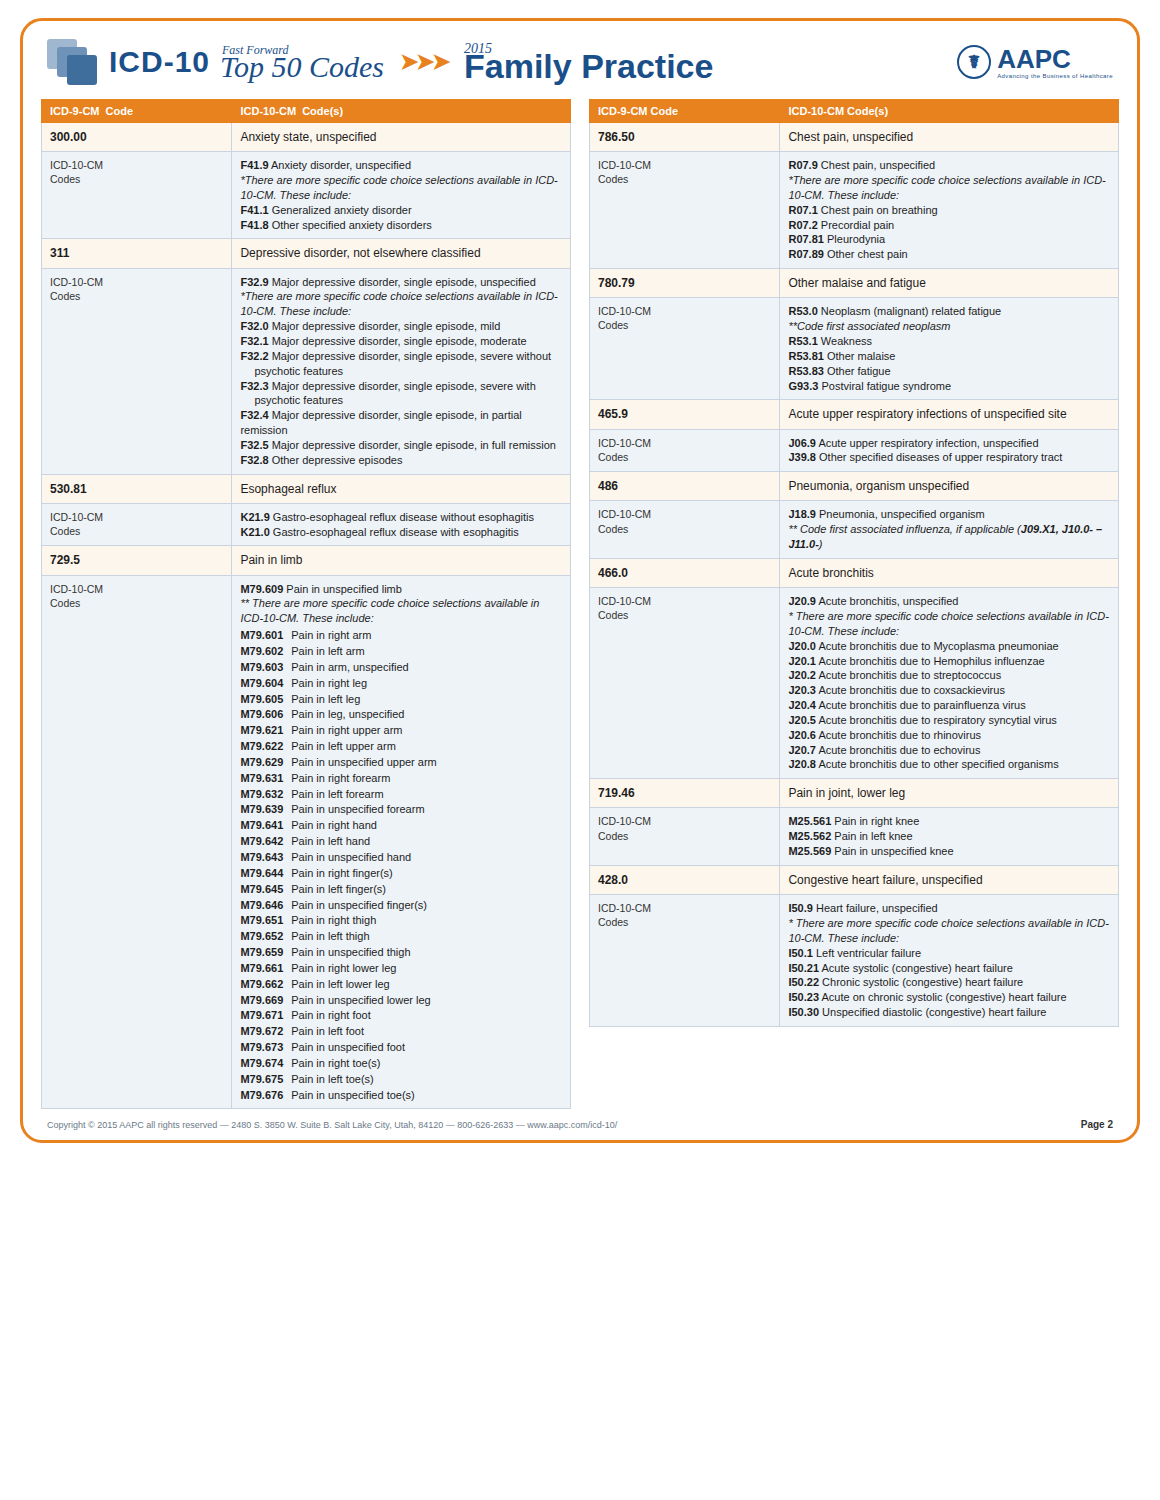ICD-10
Fast Forward Top 50 Codes
➤➤➤
2015 Family Practice
☤
AAPC
Advancing the Business of Healthcare
| ICD-9-CM Code | ICD-10-CM Code(s) |
| --- | --- |
| 300.00 | Anxiety state, unspecified |
| ICD-10-CM Codes | F41.9 Anxiety disorder, unspecified *There are more specific code choice selections available in ICD-10-CM. These include: F41.1 Generalized anxiety disorder F41.8 Other specified anxiety disorders |
| 311 | Depressive disorder, not elsewhere classified |
| ICD-10-CM Codes | F32.9 Major depressive disorder, single episode, unspecified *There are more specific code choice selections available in ICD-10-CM. These include: F32.0 Major depressive disorder, single episode, mild F32.1 Major depressive disorder, single episode, moderate F32.2 Major depressive disorder, single episode, severe without psychotic features F32.3 Major depressive disorder, single episode, severe with psychotic features F32.4 Major depressive disorder, single episode, in partial remission F32.5 Major depressive disorder, single episode, in full remission F32.8 Other depressive episodes |
| 530.81 | Esophageal reflux |
| ICD-10-CM Codes | K21.9 Gastro-esophageal reflux disease without esophagitis K21.0 Gastro-esophageal reflux disease with esophagitis |
| 729.5 | Pain in limb |
| ICD-10-CM Codes | M79.609 Pain in unspecified limb ** There are more specific code choice selections available in ICD-10-CM. These include: M79.601 Pain in right arm M79.602 Pain in left arm M79.603 Pain in arm, unspecified M79.604 Pain in right leg M79.605 Pain in left leg M79.606 Pain in leg, unspecified M79.621 Pain in right upper arm M79.622 Pain in left upper arm M79.629 Pain in unspecified upper arm M79.631 Pain in right forearm M79.632 Pain in left forearm M79.639 Pain in unspecified forearm M79.641 Pain in right hand M79.642 Pain in left hand M79.643 Pain in unspecified hand M79.644 Pain in right finger(s) M79.645 Pain in left finger(s) M79.646 Pain in unspecified finger(s) M79.651 Pain in right thigh M79.652 Pain in left thigh M79.659 Pain in unspecified thigh M79.661 Pain in right lower leg M79.662 Pain in left lower leg M79.669 Pain in unspecified lower leg M79.671 Pain in right foot M79.672 Pain in left foot M79.673 Pain in unspecified foot M79.674 Pain in right toe(s) M79.675 Pain in left toe(s) M79.676 Pain in unspecified toe(s) |
| ICD-9-CM Code | ICD-10-CM Code(s) |
| --- | --- |
| 786.50 | Chest pain, unspecified |
| ICD-10-CM Codes | R07.9 Chest pain, unspecified *There are more specific code choice selections available in ICD-10-CM. These include: R07.1 Chest pain on breathing R07.2 Precordial pain R07.81 Pleurodynia R07.89 Other chest pain |
| 780.79 | Other malaise and fatigue |
| ICD-10-CM Codes | R53.0 Neoplasm (malignant) related fatigue **Code first associated neoplasm R53.1 Weakness R53.81 Other malaise R53.83 Other fatigue G93.3 Postviral fatigue syndrome |
| 465.9 | Acute upper respiratory infections of unspecified site |
| ICD-10-CM Codes | J06.9 Acute upper respiratory infection, unspecified J39.8 Other specified diseases of upper respiratory tract |
| 486 | Pneumonia, organism unspecified |
| ICD-10-CM Codes | J18.9 Pneumonia, unspecified organism ** Code first associated influenza, if applicable ( J09.X1, J10.0- –J11.0- ) |
| 466.0 | Acute bronchitis |
| ICD-10-CM Codes | J20.9 Acute bronchitis, unspecified * There are more specific code choice selections available in ICD-10-CM. These include: J20.0 Acute bronchitis due to Mycoplasma pneumoniae J20.1 Acute bronchitis due to Hemophilus influenzae J20.2 Acute bronchitis due to streptococcus J20.3 Acute bronchitis due to coxsackievirus J20.4 Acute bronchitis due to parainfluenza virus J20.5 Acute bronchitis due to respiratory syncytial virus J20.6 Acute bronchitis due to rhinovirus J20.7 Acute bronchitis due to echovirus J20.8 Acute bronchitis due to other specified organisms |
| 719.46 | Pain in joint, lower leg |
| ICD-10-CM Codes | M25.561 Pain in right knee M25.562 Pain in left knee M25.569 Pain in unspecified knee |
| 428.0 | Congestive heart failure, unspecified |
| ICD-10-CM Codes | I50.9 Heart failure, unspecified * There are more specific code choice selections available in ICD-10-CM. These include: I50.1 Left ventricular failure I50.21 Acute systolic (congestive) heart failure I50.22 Chronic systolic (congestive) heart failure I50.23 Acute on chronic systolic (congestive) heart failure I50.30 Unspecified diastolic (congestive) heart failure |
Copyright © 2015 AAPC all rights reserved — 2480 S. 3850 W. Suite B. Salt Lake City, Utah, 84120 — 800-626-2633 — www.aapc.com/icd-10/
Page 2